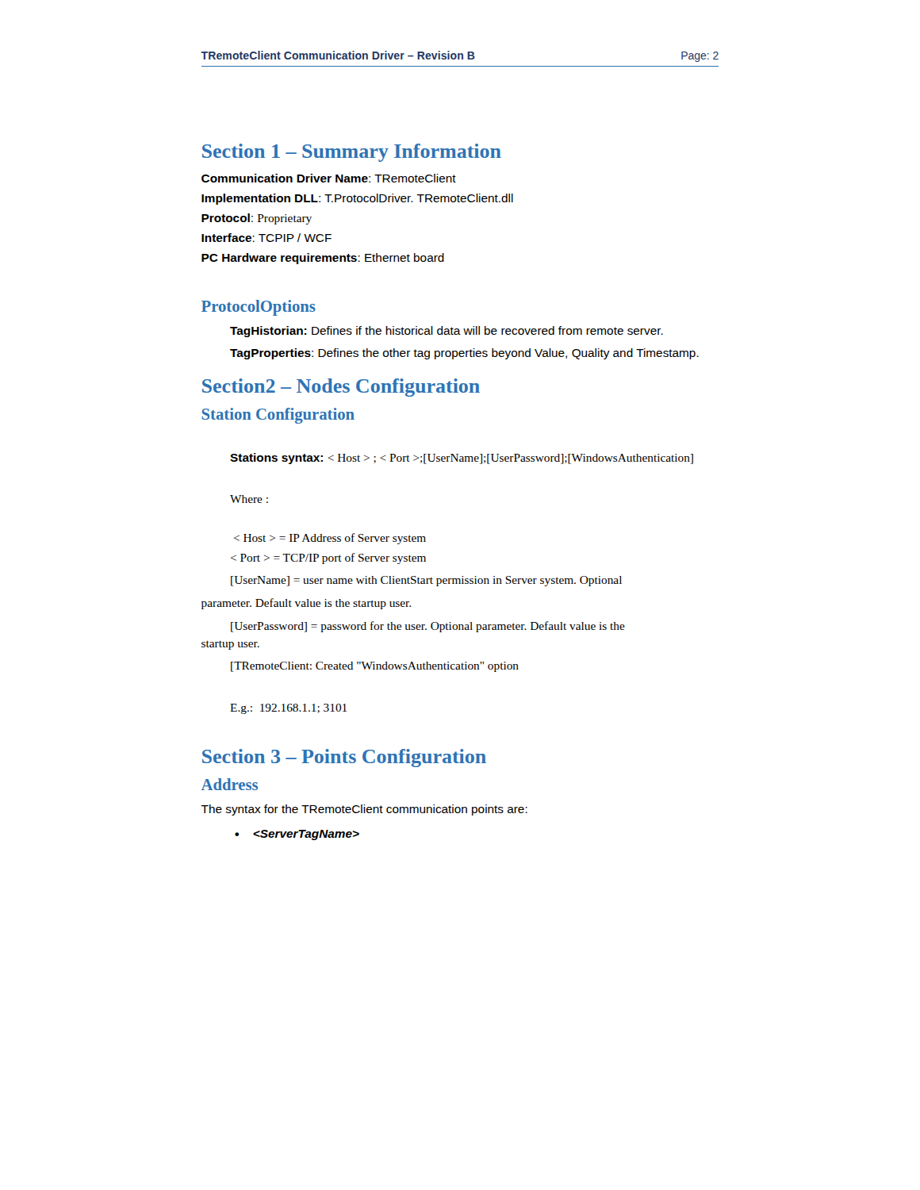TRemoteClient Communication Driver – Revision B Page: 2
Section 1 – Summary Information
Communication Driver Name: TRemoteClient
Implementation DLL: T.ProtocolDriver. TRemoteClient.dll
Protocol: Proprietary
Interface: TCPIP / WCF
PC Hardware requirements: Ethernet board
ProtocolOptions
TagHistorian: Defines if the historical data will be recovered from remote server.
TagProperties: Defines the other tag properties beyond Value, Quality and Timestamp.
Section2 – Nodes Configuration
Station Configuration
Stations syntax: < Host > ; < Port >;[UserName];[UserPassword];[WindowsAuthentication]
Where :
< Host > = IP Address of Server system
< Port > = TCP/IP port of Server system
[UserName] = user name with ClientStart permission in Server system. Optional
parameter. Default value is the startup user.
[UserPassword] = password for the user. Optional parameter. Default value is the
startup user.
[TRemoteClient: Created "WindowsAuthentication" option
E.g.: 192.168.1.1; 3101
Section 3 – Points Configuration
Address
The syntax for the TRemoteClient communication points are:
<ServerTagName>